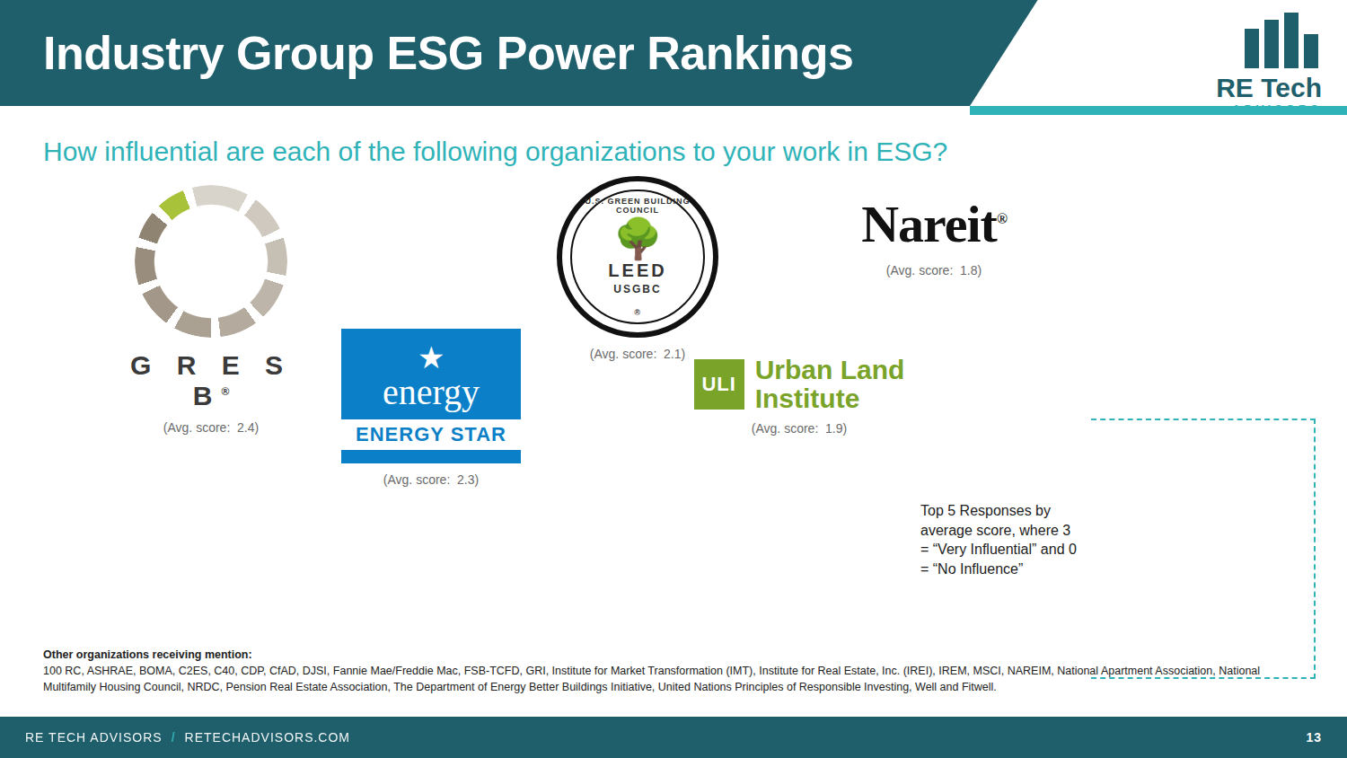Industry Group ESG Power Rankings
RE Tech
ADVISORS
How influential are each of the following organizations to your work in ESG?
G R E S B®
(Avg. score: 2.4)
★
energy
ENERGY STAR
(Avg. score: 2.3)
U.S. GREEN BUILDING COUNCIL
🌳
LEED
USGBC
®
(Avg. score: 2.1)
ULI
Urban Land
Institute
(Avg. score: 1.9)
Nareit®
(Avg. score: 1.8)
Top 5 Responses by average score, where 3 = “Very Influential” and 0 = “No Influence”
Other organizations receiving mention:
100 RC, ASHRAE, BOMA, C2ES, C40, CDP, CfAD, DJSI, Fannie Mae/Freddie Mac, FSB-TCFD, GRI, Institute for Market Transformation (IMT), Institute for Real Estate, Inc. (IREI), IREM, MSCI, NAREIM, National Apartment Association, National Multifamily Housing Council, NRDC, Pension Real Estate Association, The Department of Energy Better Buildings Initiative, United Nations Principles of Responsible Investing, Well and Fitwell.
RE TECH ADVISORS/RETECHADVISORS.COM
13